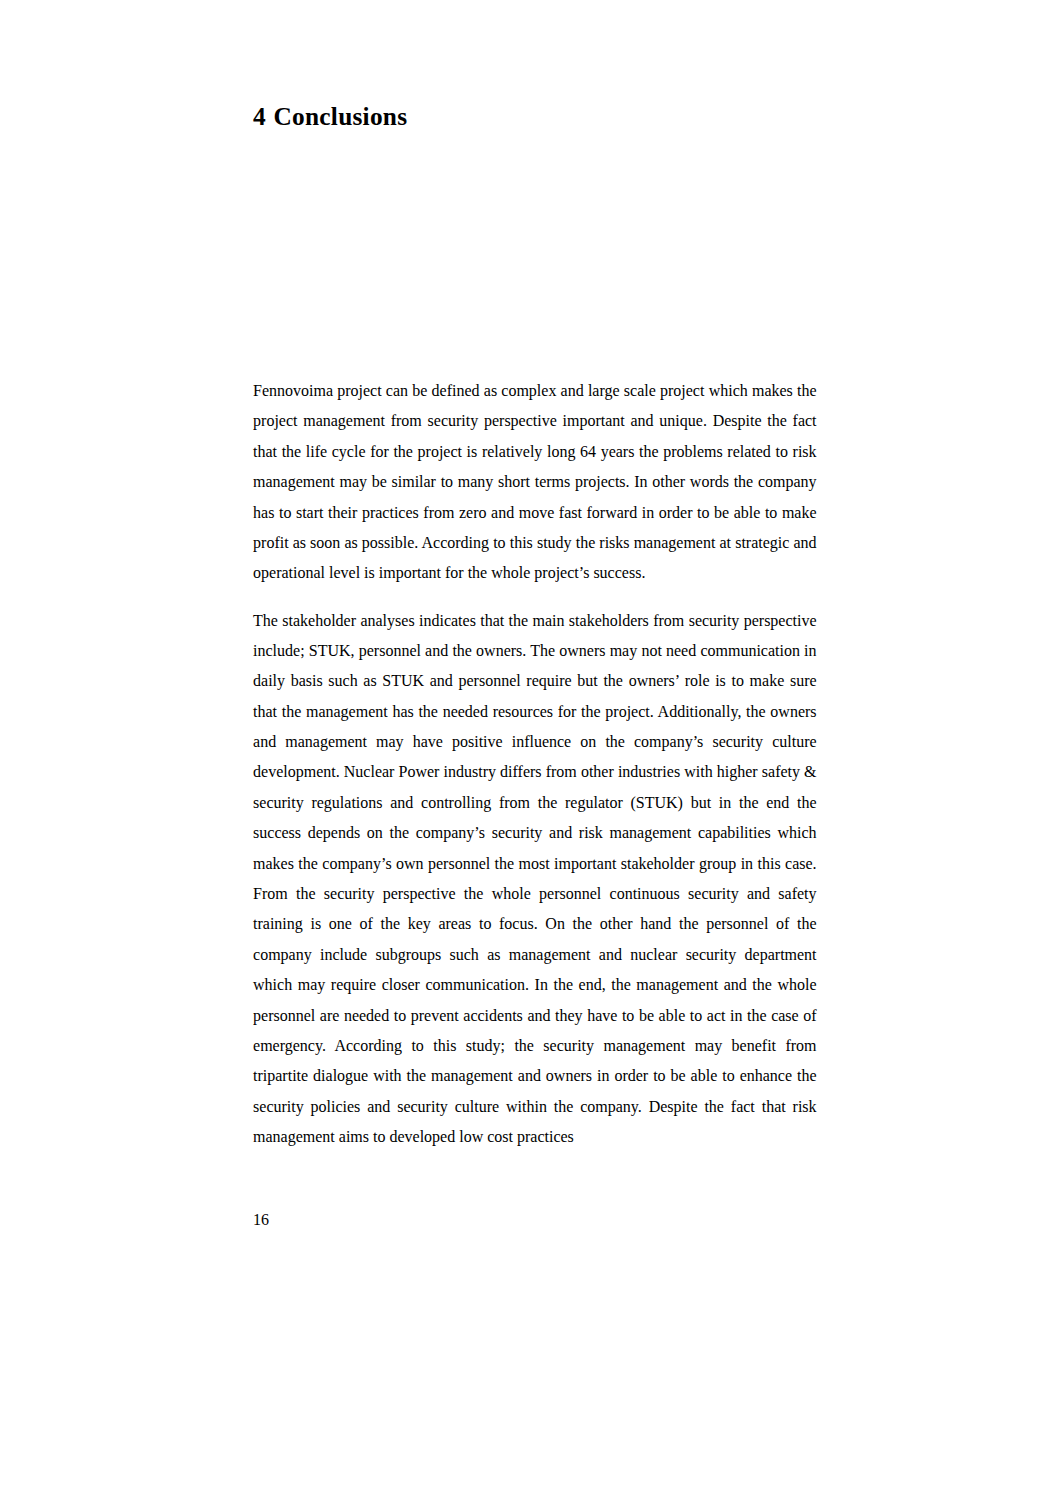4 Conclusions
Fennovoima project can be defined as complex and large scale project which makes the project management from security perspective important and unique. Despite the fact that the life cycle for the project is relatively long 64 years the problems related to risk management may be similar to many short terms projects. In other words the company has to start their practices from zero and move fast forward in order to be able to make profit as soon as possible. According to this study the risks management at strategic and operational level is important for the whole project’s success.
The stakeholder analyses indicates that the main stakeholders from security perspective include; STUK, personnel and the owners. The owners may not need communication in daily basis such as STUK and personnel require but the owners’ role is to make sure that the management has the needed resources for the project. Additionally, the owners and management may have positive influence on the company’s security culture development. Nuclear Power industry differs from other industries with higher safety & security regulations and controlling from the regulator (STUK) but in the end the success depends on the company’s security and risk management capabilities which makes the company’s own personnel the most important stakeholder group in this case. From the security perspective the whole personnel continuous security and safety training is one of the key areas to focus. On the other hand the personnel of the company include subgroups such as management and nuclear security department which may require closer communication. In the end, the management and the whole personnel are needed to prevent accidents and they have to be able to act in the case of emergency. According to this study; the security management may benefit from tripartite dialogue with the management and owners in order to be able to enhance the security policies and security culture within the company. Despite the fact that risk management aims to developed low cost practices
16